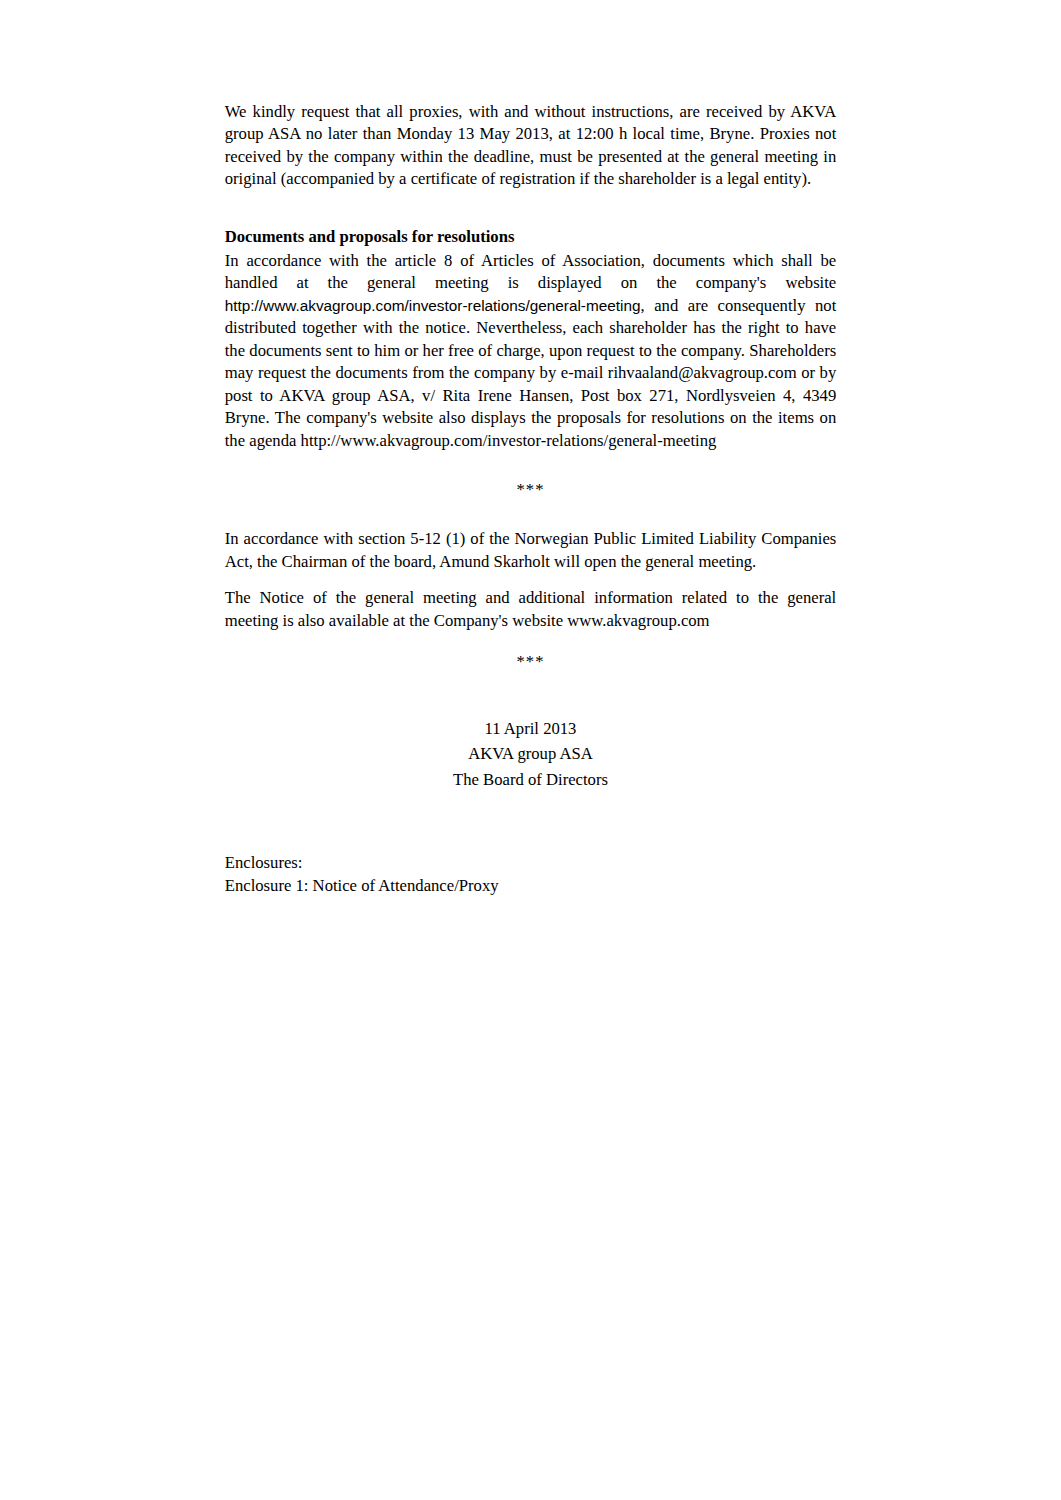We kindly request that all proxies, with and without instructions, are received by AKVA group ASA no later than Monday 13 May 2013, at 12:00 h local time, Bryne. Proxies not received by the company within the deadline, must be presented at the general meeting in original (accompanied by a certificate of registration if the shareholder is a legal entity).
Documents and proposals for resolutions
In accordance with the article 8 of Articles of Association, documents which shall be handled at the general meeting is displayed on the company's website http://www.akvagroup.com/investor-relations/general-meeting, and are consequently not distributed together with the notice. Nevertheless, each shareholder has the right to have the documents sent to him or her free of charge, upon request to the company. Shareholders may request the documents from the company by e-mail rihvaaland@akvagroup.com or by post to AKVA group ASA, v/ Rita Irene Hansen, Post box 271, Nordlysveien 4, 4349 Bryne. The company's website also displays the proposals for resolutions on the items on the agenda http://www.akvagroup.com/investor-relations/general-meeting
***
In accordance with section 5-12 (1) of the Norwegian Public Limited Liability Companies Act, the Chairman of the board, Amund Skarholt will open the general meeting.
The Notice of the general meeting and additional information related to the general meeting is also available at the Company's website www.akvagroup.com
***
11 April 2013
AKVA group ASA
The Board of Directors
Enclosures:
Enclosure 1: Notice of Attendance/Proxy